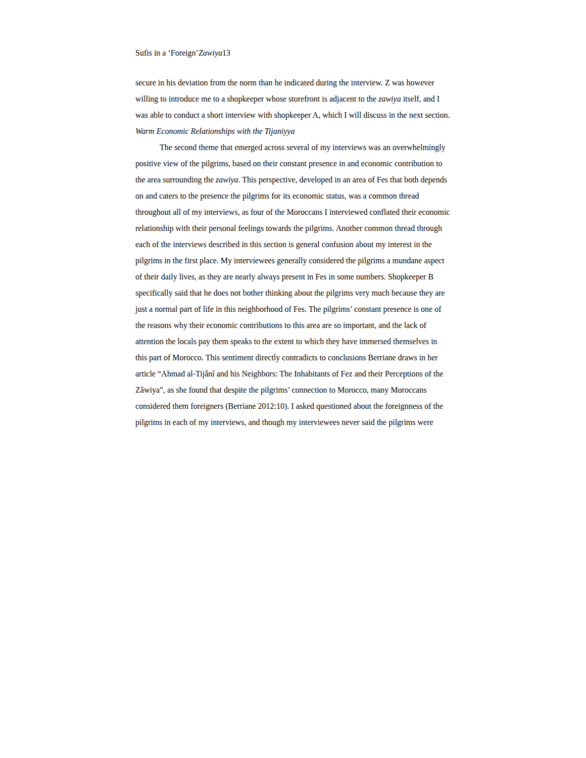Sufis in a ‘Foreign’Zawiya13
secure in his deviation from the norm than he indicated during the interview. Z was however willing to introduce me to a shopkeeper whose storefront is adjacent to the zawiya itself, and I was able to conduct a short interview with shopkeeper A, which I will discuss in the next section.
Warm Economic Relationships with the Tijaniyya
The second theme that emerged across several of my interviews was an overwhelmingly positive view of the pilgrims, based on their constant presence in and economic contribution to the area surrounding the zawiya. This perspective, developed in an area of Fes that both depends on and caters to the presence the pilgrims for its economic status, was a common thread throughout all of my interviews, as four of the Moroccans I interviewed conflated their economic relationship with their personal feelings towards the pilgrims. Another common thread through each of the interviews described in this section is general confusion about my interest in the pilgrims in the first place. My interviewees generally considered the pilgrims a mundane aspect of their daily lives, as they are nearly always present in Fes in some numbers. Shopkeeper B specifically said that he does not bother thinking about the pilgrims very much because they are just a normal part of life in this neighborhood of Fes. The pilgrims’ constant presence is one of the reasons why their economic contributions to this area are so important, and the lack of attention the locals pay them speaks to the extent to which they have immersed themselves in this part of Morocco. This sentiment directly contradicts to conclusions Berriane draws in her article “Ahmad al-Tijânî and his Neighbors: The Inhabitants of Fez and their Perceptions of the Zâwiya”, as she found that despite the pilgrims’ connection to Morocco, many Moroccans considered them foreigners (Berriane 2012:10). I asked questioned about the foreignness of the pilgrims in each of my interviews, and though my interviewees never said the pilgrims were